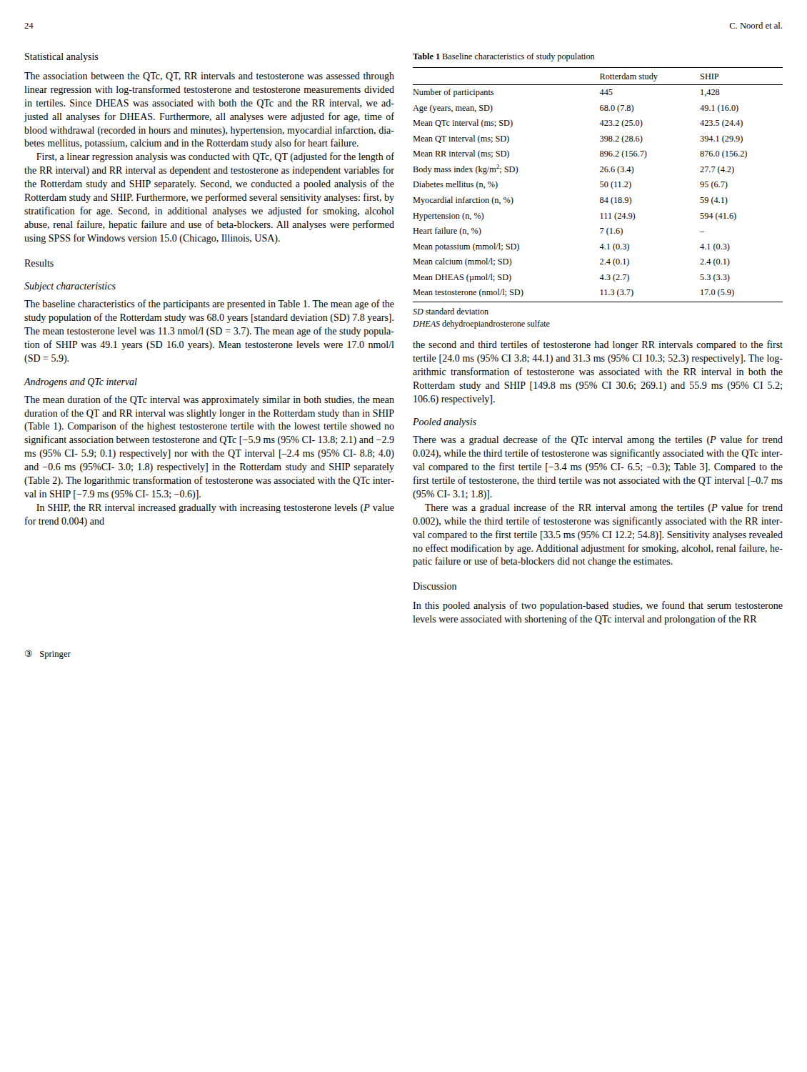24 C. Noord et al.
Statistical analysis
The association between the QTc, QT, RR intervals and testosterone was assessed through linear regression with log-transformed testosterone and testosterone measurements divided in tertiles. Since DHEAS was associated with both the QTc and the RR interval, we adjusted all analyses for DHEAS. Furthermore, all analyses were adjusted for age, time of blood withdrawal (recorded in hours and minutes), hypertension, myocardial infarction, diabetes mellitus, potassium, calcium and in the Rotterdam study also for heart failure.
First, a linear regression analysis was conducted with QTc, QT (adjusted for the length of the RR interval) and RR interval as dependent and testosterone as independent variables for the Rotterdam study and SHIP separately. Second, we conducted a pooled analysis of the Rotterdam study and SHIP. Furthermore, we performed several sensitivity analyses: first, by stratification for age. Second, in additional analyses we adjusted for smoking, alcohol abuse, renal failure, hepatic failure and use of beta-blockers. All analyses were performed using SPSS for Windows version 15.0 (Chicago, Illinois, USA).
Results
Subject characteristics
The baseline characteristics of the participants are presented in Table 1. The mean age of the study population of the Rotterdam study was 68.0 years [standard deviation (SD) 7.8 years]. The mean testosterone level was 11.3 nmol/l (SD = 3.7). The mean age of the study population of SHIP was 49.1 years (SD 16.0 years). Mean testosterone levels were 17.0 nmol/l (SD = 5.9).
Androgens and QTc interval
The mean duration of the QTc interval was approximately similar in both studies, the mean duration of the QT and RR interval was slightly longer in the Rotterdam study than in SHIP (Table 1). Comparison of the highest testosterone tertile with the lowest tertile showed no significant association between testosterone and QTc [−5.9 ms (95% CI- 13.8; 2.1) and −2.9 ms (95% CI- 5.9; 0.1) respectively] nor with the QT interval [–2.4 ms (95% CI- 8.8; 4.0) and −0.6 ms (95%CI- 3.0; 1.8) respectively] in the Rotterdam study and SHIP separately (Table 2). The logarithmic transformation of testosterone was associated with the QTc interval in SHIP [−7.9 ms (95% CI- 15.3; −0.6)].
In SHIP, the RR interval increased gradually with increasing testosterone levels (P value for trend 0.004) and
Table 1 Baseline characteristics of study population
| | Rotterdam study | SHIP |
| --- | --- | --- |
| Number of participants | 445 | 1,428 |
| Age (years, mean, SD) | 68.0 (7.8) | 49.1 (16.0) |
| Mean QTc interval (ms; SD) | 423.2 (25.0) | 423.5 (24.4) |
| Mean QT interval (ms; SD) | 398.2 (28.6) | 394.1 (29.9) |
| Mean RR interval (ms; SD) | 896.2 (156.7) | 876.0 (156.2) |
| Body mass index (kg/m 2 ; SD) | 26.6 (3.4) | 27.7 (4.2) |
| Diabetes mellitus (n, %) | 50 (11.2) | 95 (6.7) |
| Myocardial infarction (n, %) | 84 (18.9) | 59 (4.1) |
| Hypertension (n, %) | 111 (24.9) | 594 (41.6) |
| Heart failure (n, %) | 7 (1.6) | – |
| Mean potassium (mmol/l; SD) | 4.1 (0.3) | 4.1 (0.3) |
| Mean calcium (mmol/l; SD) | 2.4 (0.1) | 2.4 (0.1) |
| Mean DHEAS (µmol/l; SD) | 4.3 (2.7) | 5.3 (3.3) |
| Mean testosterone (nmol/l; SD) | 11.3 (3.7) | 17.0 (5.9) |
SD standard deviation
DHEAS dehydroepiandrosterone sulfate
the second and third tertiles of testosterone had longer RR intervals compared to the first tertile [24.0 ms (95% CI 3.8; 44.1) and 31.3 ms (95% CI 10.3; 52.3) respectively]. The logarithmic transformation of testosterone was associated with the RR interval in both the Rotterdam study and SHIP [149.8 ms (95% CI 30.6; 269.1) and 55.9 ms (95% CI 5.2; 106.6) respectively].
Pooled analysis
There was a gradual decrease of the QTc interval among the tertiles (P value for trend 0.024), while the third tertile of testosterone was significantly associated with the QTc interval compared to the first tertile [−3.4 ms (95% CI- 6.5; −0.3); Table 3]. Compared to the first tertile of testosterone, the third tertile was not associated with the QT interval [–0.7 ms (95% CI- 3.1; 1.8)].
There was a gradual increase of the RR interval among the tertiles (P value for trend 0.002), while the third tertile of testosterone was significantly associated with the RR interval compared to the first tertile [33.5 ms (95% CI 12.2; 54.8)]. Sensitivity analyses revealed no effect modification by age. Additional adjustment for smoking, alcohol, renal failure, hepatic failure or use of beta-blockers did not change the estimates.
Discussion
In this pooled analysis of two population-based studies, we found that serum testosterone levels were associated with shortening of the QTc interval and prolongation of the RR
③ Springer